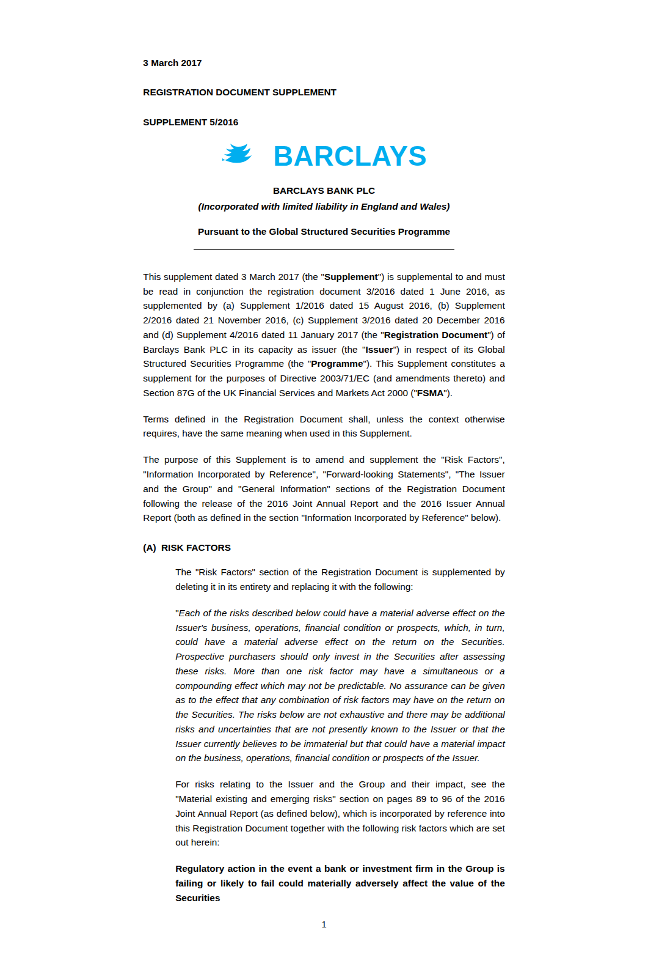3 March 2017
REGISTRATION DOCUMENT SUPPLEMENT
SUPPLEMENT 5/2016
BARCLAYS
BARCLAYS BANK PLC
(Incorporated with limited liability in England and Wales)
Pursuant to the Global Structured Securities Programme
This supplement dated 3 March 2017 (the "Supplement") is supplemental to and must be read in conjunction the registration document 3/2016 dated 1 June 2016, as supplemented by (a) Supplement 1/2016 dated 15 August 2016, (b) Supplement 2/2016 dated 21 November 2016, (c) Supplement 3/2016 dated 20 December 2016 and (d) Supplement 4/2016 dated 11 January 2017 (the "Registration Document") of Barclays Bank PLC in its capacity as issuer (the "Issuer") in respect of its Global Structured Securities Programme (the "Programme"). This Supplement constitutes a supplement for the purposes of Directive 2003/71/EC (and amendments thereto) and Section 87G of the UK Financial Services and Markets Act 2000 ("FSMA").
Terms defined in the Registration Document shall, unless the context otherwise requires, have the same meaning when used in this Supplement.
The purpose of this Supplement is to amend and supplement the "Risk Factors", "Information Incorporated by Reference", "Forward-looking Statements", "The Issuer and the Group" and "General Information" sections of the Registration Document following the release of the 2016 Joint Annual Report and the 2016 Issuer Annual Report (both as defined in the section "Information Incorporated by Reference" below).
(A) RISK FACTORS
The "Risk Factors" section of the Registration Document is supplemented by deleting it in its entirety and replacing it with the following:
"Each of the risks described below could have a material adverse effect on the Issuer's business, operations, financial condition or prospects, which, in turn, could have a material adverse effect on the return on the Securities. Prospective purchasers should only invest in the Securities after assessing these risks. More than one risk factor may have a simultaneous or a compounding effect which may not be predictable. No assurance can be given as to the effect that any combination of risk factors may have on the return on the Securities. The risks below are not exhaustive and there may be additional risks and uncertainties that are not presently known to the Issuer or that the Issuer currently believes to be immaterial but that could have a material impact on the business, operations, financial condition or prospects of the Issuer.
For risks relating to the Issuer and the Group and their impact, see the "Material existing and emerging risks" section on pages 89 to 96 of the 2016 Joint Annual Report (as defined below), which is incorporated by reference into this Registration Document together with the following risk factors which are set out herein:
Regulatory action in the event a bank or investment firm in the Group is failing or likely to fail could materially adversely affect the value of the Securities
1